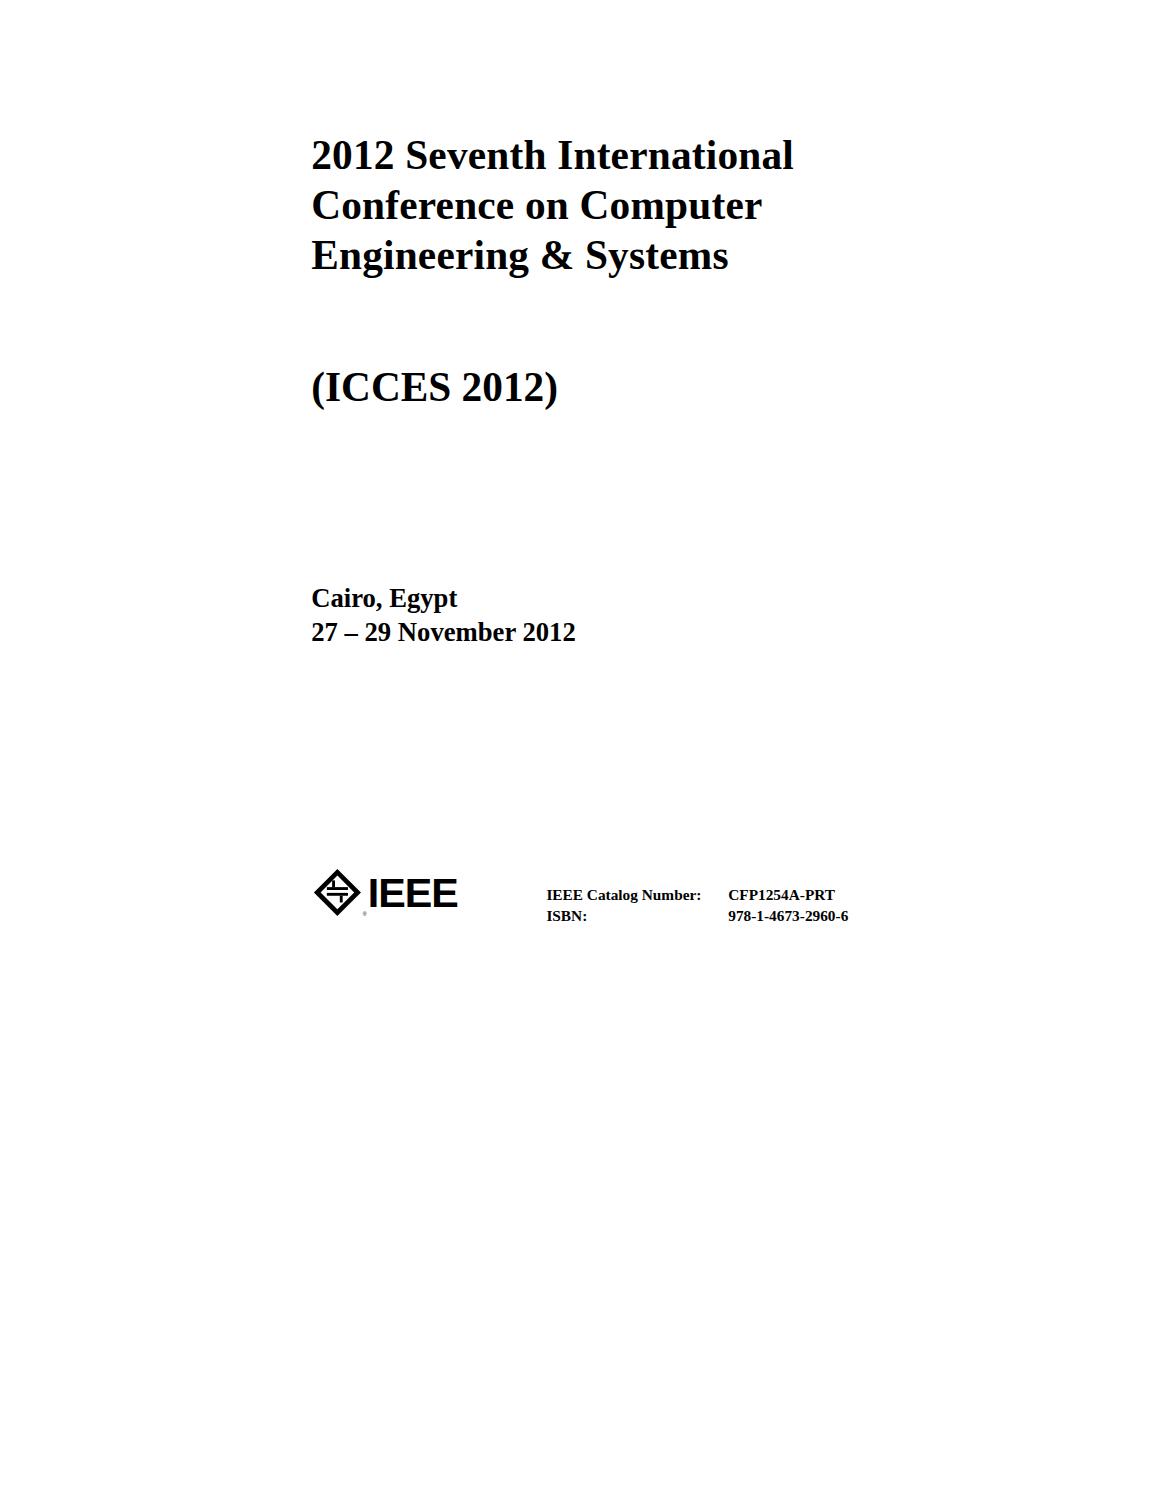2012 Seventh International Conference on Computer Engineering & Systems
(ICCES 2012)
Cairo, Egypt
27 – 29 November 2012
IEEE ®
| IEEE Catalog Number: | CFP1254A-PRT |
| ISBN: | 978-1-4673-2960-6 |